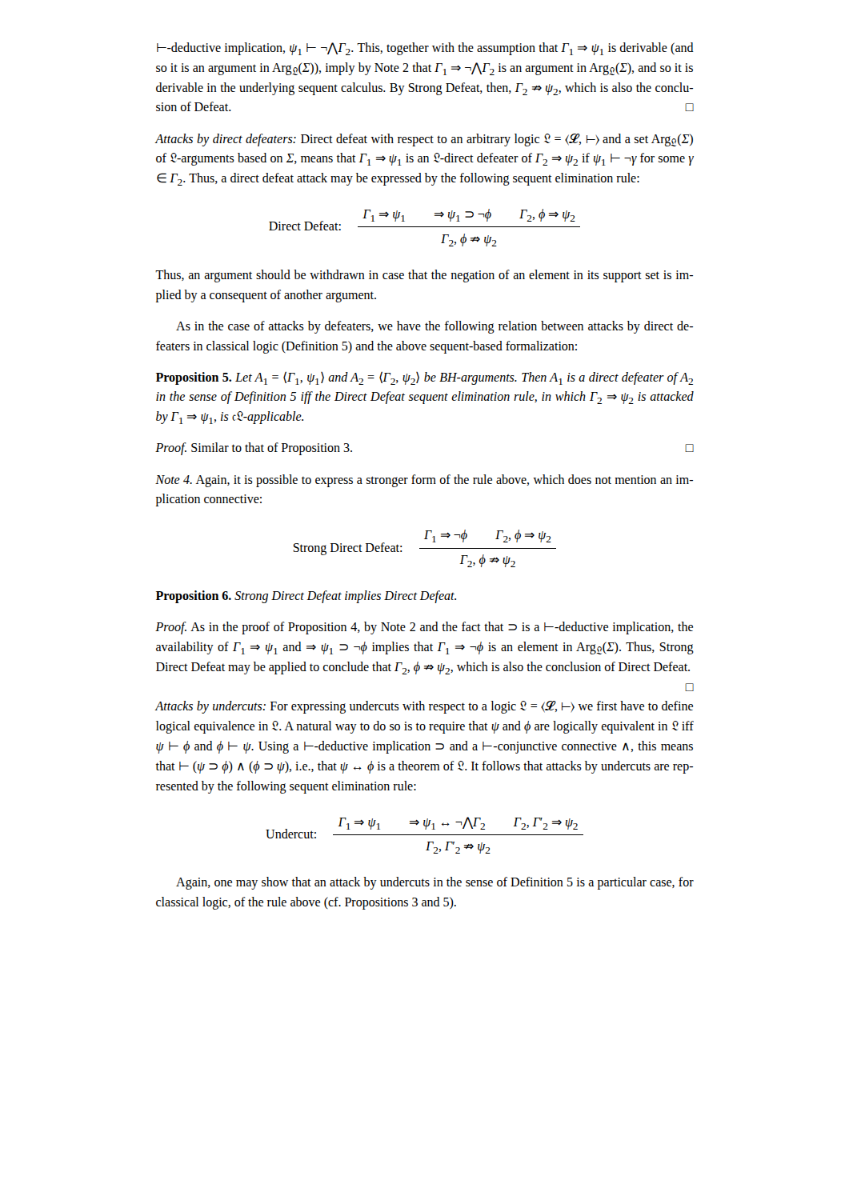⊢-deductive implication, ψ1 ⊢ ¬⋀Γ2. This, together with the assumption that Γ1 ⇒ ψ1 is derivable (and so it is an argument in Arg𝔏(Σ)), imply by Note 2 that Γ1 ⇒ ¬⋀Γ2 is an argument in Arg𝔏(Σ), and so it is derivable in the underlying sequent calculus. By Strong Defeat, then, Γ2 ⇏ ψ2, which is also the conclusion of Defeat. □
Attacks by direct defeaters: Direct defeat with respect to an arbitrary logic 𝔏 = ⟨𝓛, ⊢⟩ and a set Arg𝔏(Σ) of 𝔏-arguments based on Σ, means that Γ1 ⇒ ψ1 is an 𝔏-direct defeater of Γ2 ⇒ ψ2 if ψ1 ⊢ ¬γ for some γ ∈ Γ2. Thus, a direct defeat attack may be expressed by the following sequent elimination rule:
| Direct Defeat: | Γ 1 ⇒ ψ 1 ⇒ ψ 1 ⊃ ¬ ϕ Γ 2 , ϕ ⇒ ψ 2 Γ 2 , ϕ ⇏ ψ 2 |
Thus, an argument should be withdrawn in case that the negation of an element in its support set is implied by a consequent of another argument.
As in the case of attacks by defeaters, we have the following relation between attacks by direct defeaters in classical logic (Definition 5) and the above sequent-based formalization:
Proposition 5. Let A1 = ⟨Γ1, ψ1⟩ and A2 = ⟨Γ2, ψ2⟩ be BH-arguments. Then A1 is a direct defeater of A2 in the sense of Definition 5 iff the Direct Defeat sequent elimination rule, in which Γ2 ⇒ ψ2 is attacked by Γ1 ⇒ ψ1, is 𝔠𝔏-applicable.
Proof. Similar to that of Proposition 3. □
Note 4. Again, it is possible to express a stronger form of the rule above, which does not mention an implication connective:
| Strong Direct Defeat: | Γ 1 ⇒ ¬ ϕ Γ 2 , ϕ ⇒ ψ 2 Γ 2 , ϕ ⇏ ψ 2 |
Proposition 6. Strong Direct Defeat implies Direct Defeat.
Proof. As in the proof of Proposition 4, by Note 2 and the fact that ⊃ is a ⊢-deductive implication, the availability of Γ1 ⇒ ψ1 and ⇒ ψ1 ⊃ ¬ϕ implies that Γ1 ⇒ ¬ϕ is an element in Arg𝔏(Σ). Thus, Strong Direct Defeat may be applied to conclude that Γ2, ϕ ⇏ ψ2, which is also the conclusion of Direct Defeat. □
Attacks by undercuts: For expressing undercuts with respect to a logic 𝔏 = ⟨𝓛, ⊢⟩ we first have to define logical equivalence in 𝔏. A natural way to do so is to require that ψ and ϕ are logically equivalent in 𝔏 iff ψ ⊢ ϕ and ϕ ⊢ ψ. Using a ⊢-deductive implication ⊃ and a ⊢-conjunctive connective ∧, this means that ⊢ (ψ ⊃ ϕ) ∧ (ϕ ⊃ ψ), i.e., that ψ ↔ ϕ is a theorem of 𝔏. It follows that attacks by undercuts are represented by the following sequent elimination rule:
| Undercut: | Γ 1 ⇒ ψ 1 ⇒ ψ 1 ↔ ¬⋀ Γ 2 Γ 2 , Γ ′ 2 ⇒ ψ 2 Γ 2 , Γ ′ 2 ⇏ ψ 2 |
Again, one may show that an attack by undercuts in the sense of Definition 5 is a particular case, for classical logic, of the rule above (cf. Propositions 3 and 5).